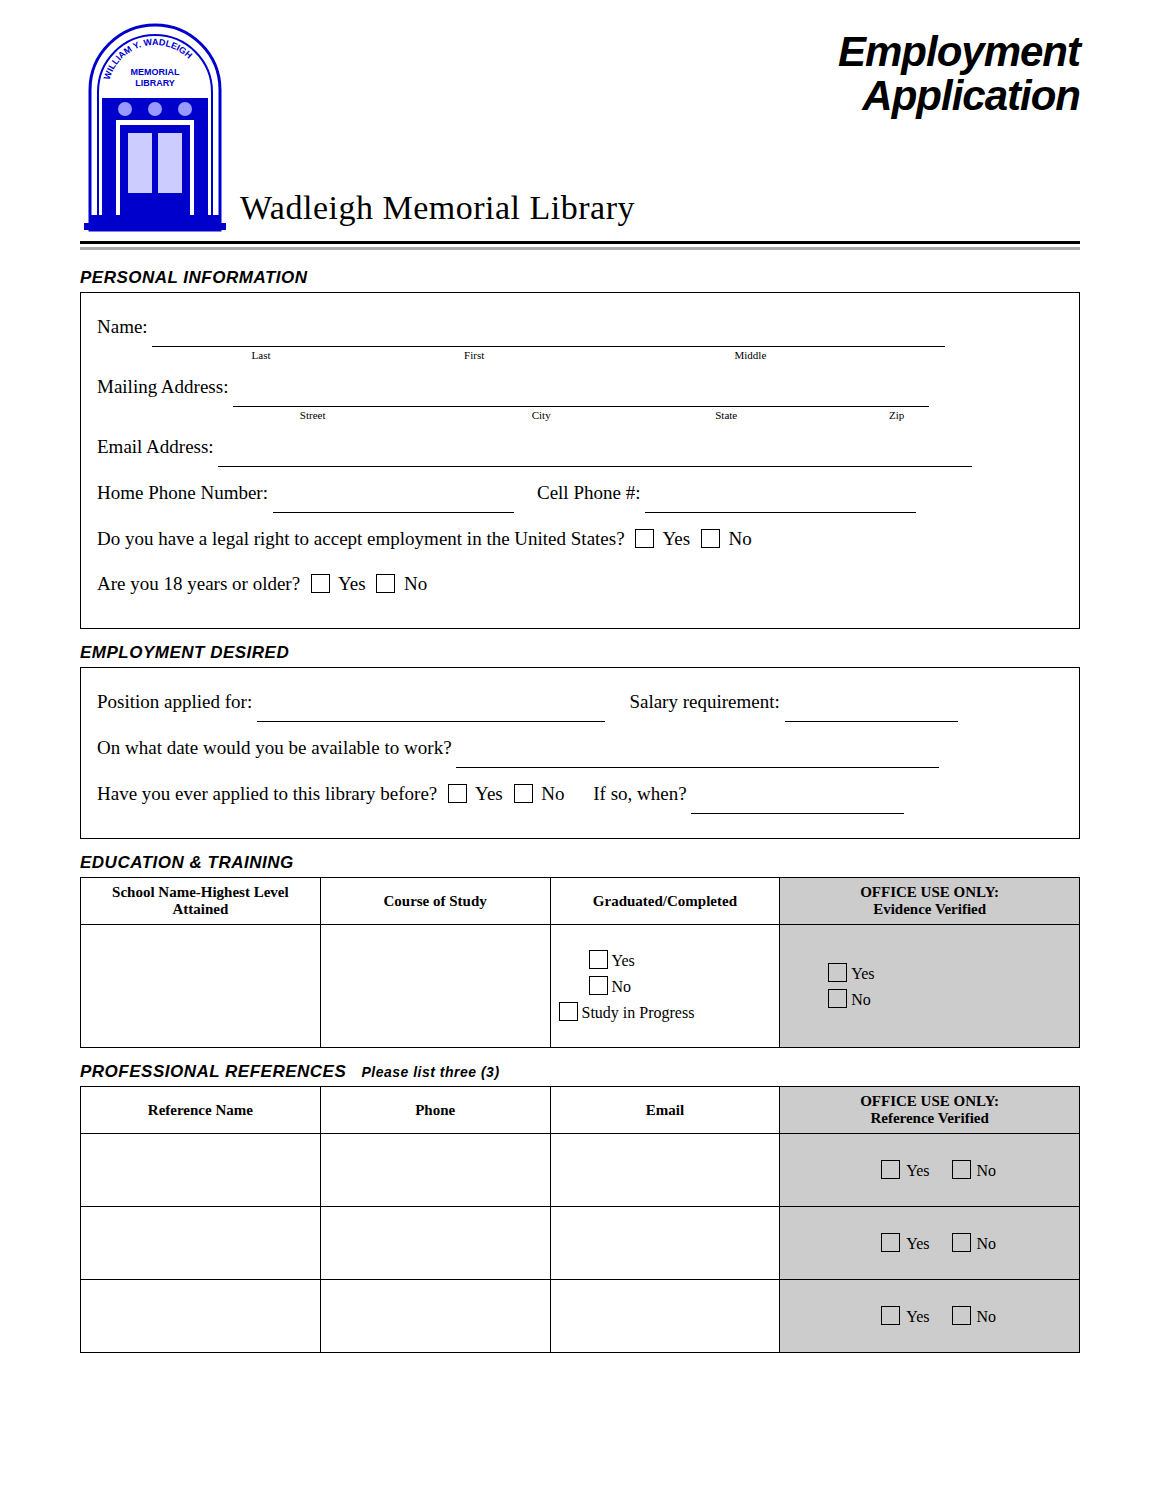WILLIAM Y. WADLEIGH MEMORIAL LIBRARY
Wadleigh Memorial Library
Employment
Application
PERSONAL INFORMATION
Name:
Last First Middle
Mailing Address:
Street City State Zip
Email Address:
Home Phone Number: Cell Phone #:
Do you have a legal right to accept employment in the United States? Yes No
Are you 18 years or older? Yes No
EMPLOYMENT DESIRED
Position applied for: Salary requirement:
On what date would you be available to work?
Have you ever applied to this library before? Yes No If so, when?
EDUCATION & TRAINING
| School Name-Highest Level Attained | Course of Study | Graduated/Completed | OFFICE USE ONLY: Evidence Verified |
| --- | --- | --- | --- |
| | | Yes No Study in Progress | Yes No |
PROFESSIONAL REFERENCES Please list three (3)
| Reference Name | Phone | Email | OFFICE USE ONLY: Reference Verified |
| --- | --- | --- | --- |
| | | | Yes No |
| | | | Yes No |
| | | | Yes No |